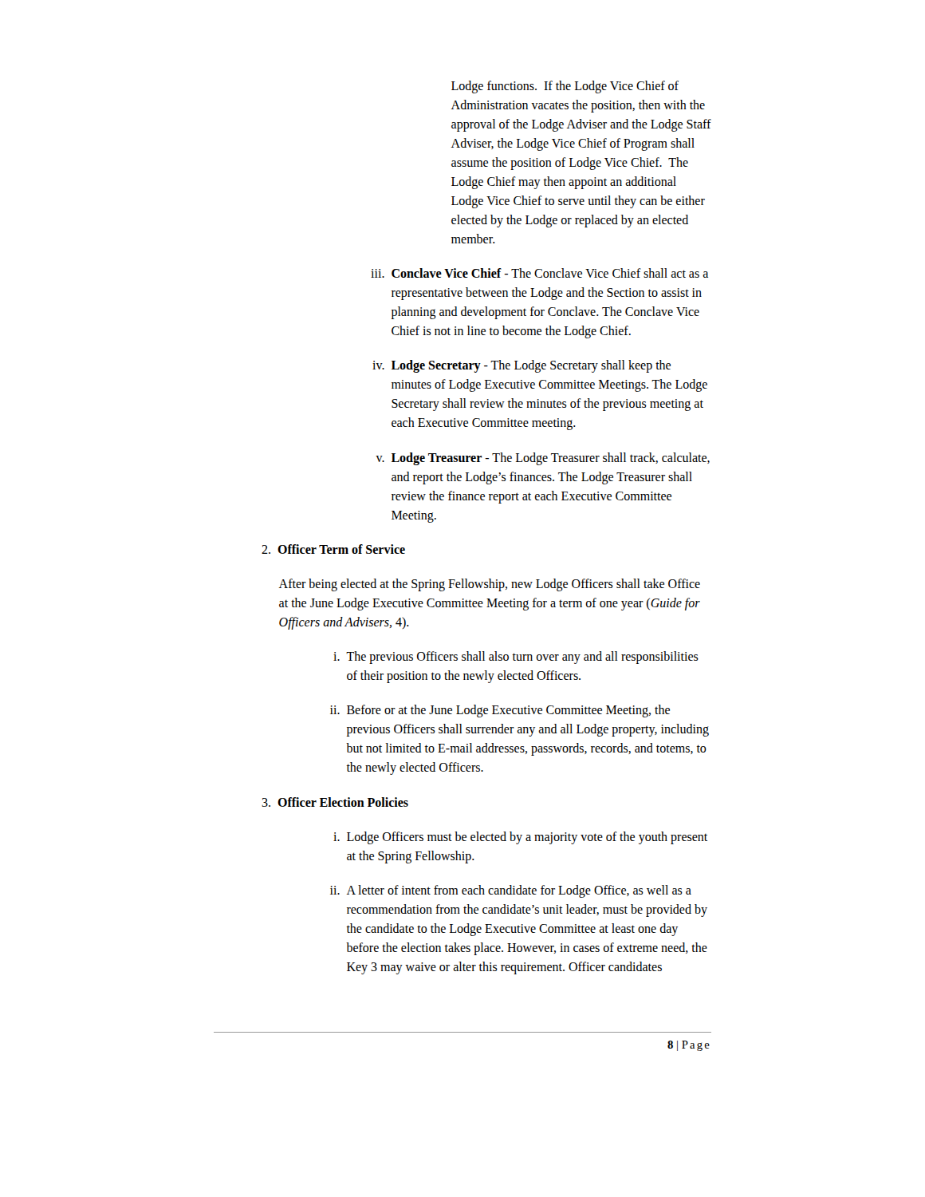Lodge functions. If the Lodge Vice Chief of Administration vacates the position, then with the approval of the Lodge Adviser and the Lodge Staff Adviser, the Lodge Vice Chief of Program shall assume the position of Lodge Vice Chief. The Lodge Chief may then appoint an additional Lodge Vice Chief to serve until they can be either elected by the Lodge or replaced by an elected member.
iii.
Conclave Vice Chief - The Conclave Vice Chief shall act as a representative between the Lodge and the Section to assist in planning and development for Conclave. The Conclave Vice Chief is not in line to become the Lodge Chief.
iv.
Lodge Secretary - The Lodge Secretary shall keep the minutes of Lodge Executive Committee Meetings. The Lodge Secretary shall review the minutes of the previous meeting at each Executive Committee meeting.
v.
Lodge Treasurer - The Lodge Treasurer shall track, calculate, and report the Lodge’s finances. The Lodge Treasurer shall review the finance report at each Executive Committee Meeting.
2.
Officer Term of Service
After being elected at the Spring Fellowship, new Lodge Officers shall take Office at the June Lodge Executive Committee Meeting for a term of one year (Guide for Officers and Advisers, 4).
i.
The previous Officers shall also turn over any and all responsibilities of their position to the newly elected Officers.
ii.
Before or at the June Lodge Executive Committee Meeting, the previous Officers shall surrender any and all Lodge property, including but not limited to E-mail addresses, passwords, records, and totems, to the newly elected Officers.
3.
Officer Election Policies
i.
Lodge Officers must be elected by a majority vote of the youth present at the Spring Fellowship.
ii.
A letter of intent from each candidate for Lodge Office, as well as a recommendation from the candidate’s unit leader, must be provided by the candidate to the Lodge Executive Committee at least one day before the election takes place. However, in cases of extreme need, the Key 3 may waive or alter this requirement. Officer candidates
8 | Page